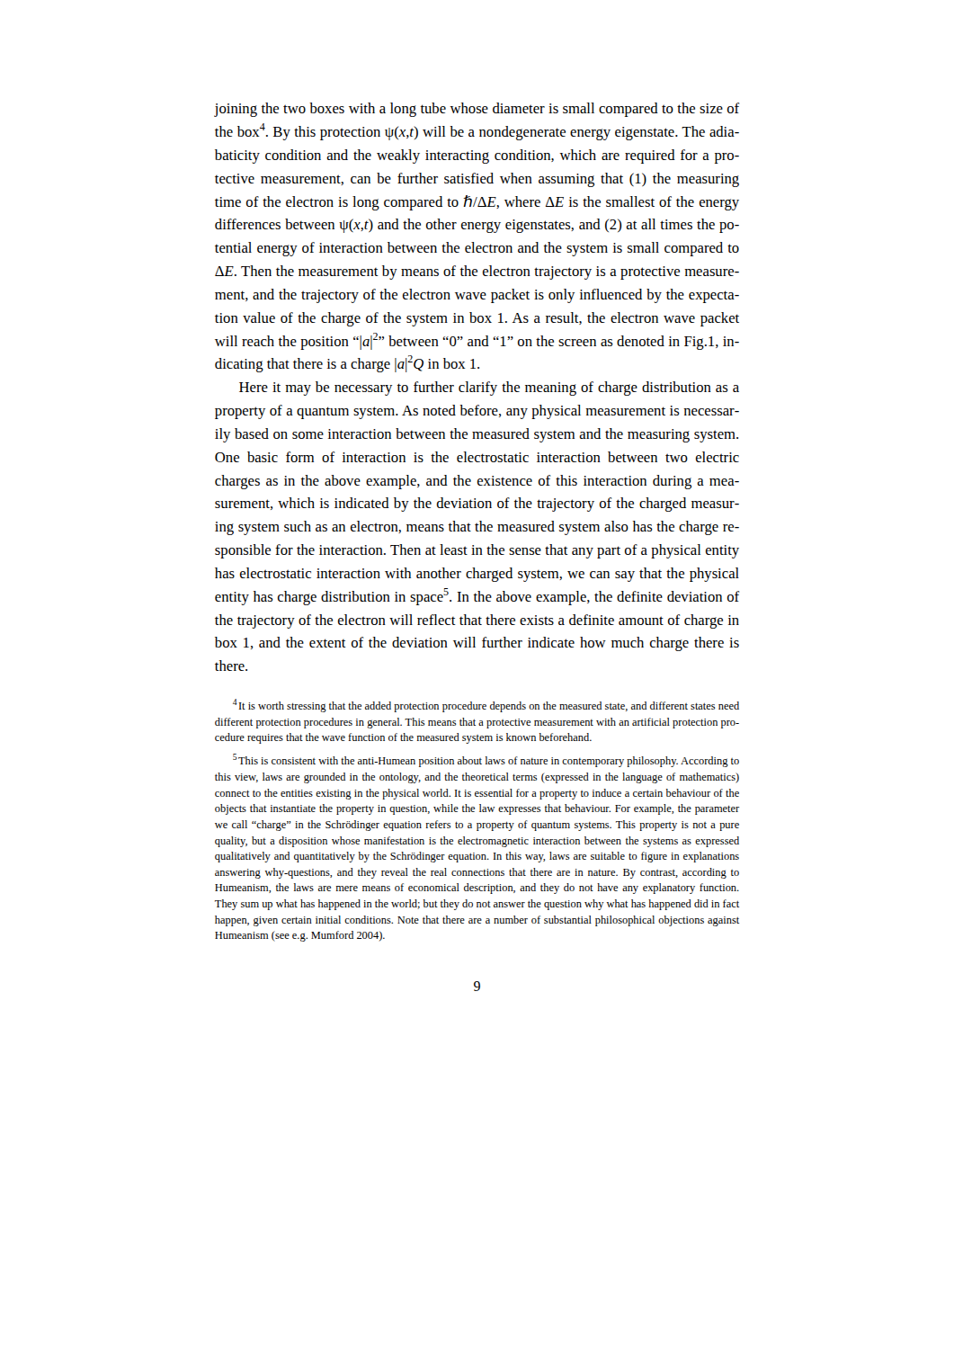joining the two boxes with a long tube whose diameter is small compared to the size of the box4. By this protection ψ(x,t) will be a nondegenerate energy eigenstate. The adiabaticity condition and the weakly interacting condition, which are required for a protective measurement, can be further satisfied when assuming that (1) the measuring time of the electron is long compared to ℏ/ΔE, where ΔE is the smallest of the energy differences between ψ(x,t) and the other energy eigenstates, and (2) at all times the potential energy of interaction between the electron and the system is small compared to ΔE. Then the measurement by means of the electron trajectory is a protective measurement, and the trajectory of the electron wave packet is only influenced by the expectation value of the charge of the system in box 1. As a result, the electron wave packet will reach the position “|a|2” between “0” and “1” on the screen as denoted in Fig.1, indicating that there is a charge |a|2Q in box 1.
Here it may be necessary to further clarify the meaning of charge distribution as a property of a quantum system. As noted before, any physical measurement is necessarily based on some interaction between the measured system and the measuring system. One basic form of interaction is the electrostatic interaction between two electric charges as in the above example, and the existence of this interaction during a measurement, which is indicated by the deviation of the trajectory of the charged measuring system such as an electron, means that the measured system also has the charge responsible for the interaction. Then at least in the sense that any part of a physical entity has electrostatic interaction with another charged system, we can say that the physical entity has charge distribution in space5. In the above example, the definite deviation of the trajectory of the electron will reflect that there exists a definite amount of charge in box 1, and the extent of the deviation will further indicate how much charge there is there.
4 It is worth stressing that the added protection procedure depends on the measured state, and different states need different protection procedures in general. This means that a protective measurement with an artificial protection procedure requires that the wave function of the measured system is known beforehand.
5 This is consistent with the anti-Humean position about laws of nature in contemporary philosophy. According to this view, laws are grounded in the ontology, and the theoretical terms (expressed in the language of mathematics) connect to the entities existing in the physical world. It is essential for a property to induce a certain behaviour of the objects that instantiate the property in question, while the law expresses that behaviour. For example, the parameter we call “charge” in the Schrödinger equation refers to a property of quantum systems. This property is not a pure quality, but a disposition whose manifestation is the electromagnetic interaction between the systems as expressed qualitatively and quantitatively by the Schrödinger equation. In this way, laws are suitable to figure in explanations answering why-questions, and they reveal the real connections that there are in nature. By contrast, according to Humeanism, the laws are mere means of economical description, and they do not have any explanatory function. They sum up what has happened in the world; but they do not answer the question why what has happened did in fact happen, given certain initial conditions. Note that there are a number of substantial philosophical objections against Humeanism (see e.g. Mumford 2004).
9